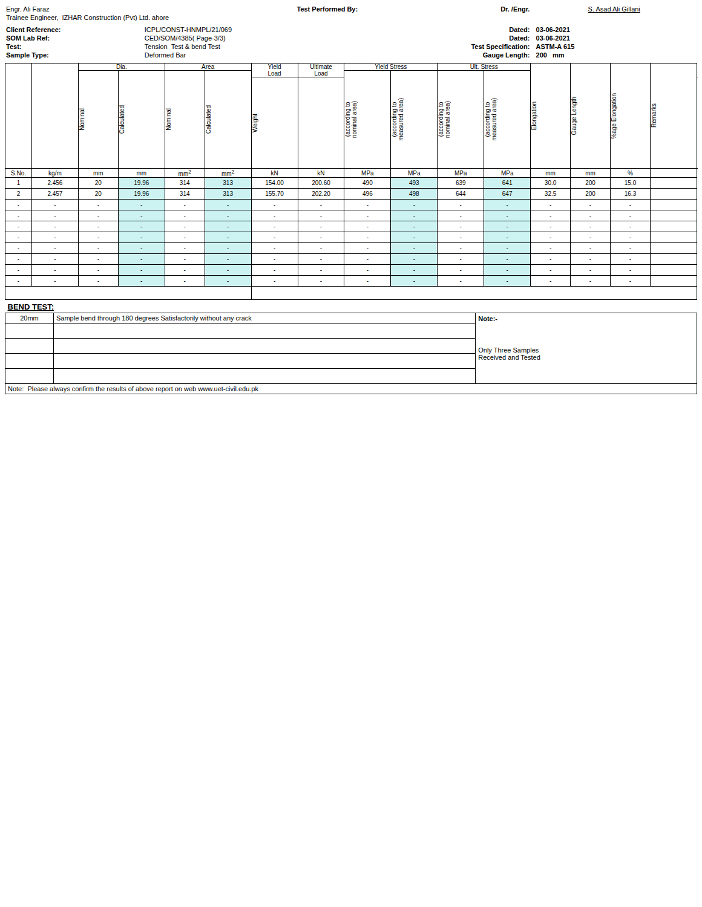| Engr. Ali Faraz | Test Performed By: | Dr. /Engr. | S. Asad Ali Gillani |
| Trainee Engineer, IZHAR Construction (Pvt) Ltd. ahore |
| Client Reference: | ICPL/CONST-HNMPL/21/069 | Dated: | 03-06-2021 |
| SOM Lab Ref: | CED/SOM/4385( Page-3/3) | Dated: | 03-06-2021 |
| Test: | Tension Test & bend Test | Test Specification: | ASTM-A 615 |
| Sample Type: | Deformed Bar | Gauge Length: | 200 mm |
| | | Dia. | Area | Yield Load | Ultimate Load | Yield Stress | Ult. Stress | Elongation | Gauge Length | %age Elongation | Remarks |
| Nominal | Calculated | Nominal | Calculated | (according to nominal area) | (according to measured area) | (according to nominal area) | (according to measured area) |
| Weight | | |
| S.No. | kg/m | mm | mm | mm 2 | mm 2 | kN | kN | MPa | MPa | MPa | MPa | mm | mm | % | |
| 1 | 2.456 | 20 | 19.96 | 314 | 313 | 154.00 | 200.60 | 490 | 493 | 639 | 641 | 30.0 | 200 | 15.0 | |
| 2 | 2.457 | 20 | 19.96 | 314 | 313 | 155.70 | 202.20 | 496 | 498 | 644 | 647 | 32.5 | 200 | 16.3 | |
| - | - | - | - | - | - | - | - | - | - | - | - | - | - | - | |
| - | - | - | - | - | - | - | - | - | - | - | - | - | - | - | |
| - | - | - | - | - | - | - | - | - | - | - | - | - | - | - | |
| - | - | - | - | - | - | - | - | - | - | - | - | - | - | - | |
| - | - | - | - | - | - | - | - | - | - | - | - | - | - | - | |
| - | - | - | - | - | - | - | - | - | - | - | - | - | - | - | |
| - | - | - | - | - | - | - | - | - | - | - | - | - | - | - | |
| - | - | - | - | - | - | - | - | - | - | - | - | - | - | - | |
| BEND TEST: |
| 20mm | Sample bend through 180 degrees Satisfactorily without any crack | Note:- |
| | | Only Three Samples Received and Tested |
| Note: Please always confirm the results of above report on web www.uet-civil.edu.pk |